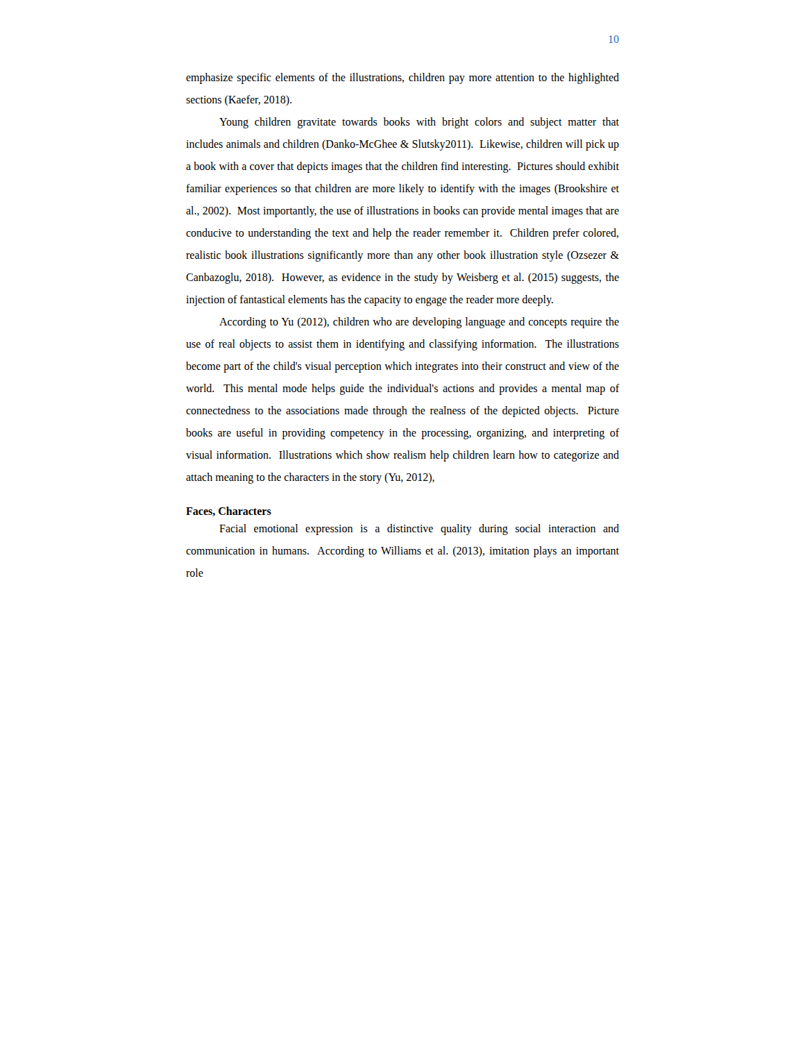10
emphasize specific elements of the illustrations, children pay more attention to the highlighted sections (Kaefer, 2018).
Young children gravitate towards books with bright colors and subject matter that includes animals and children (Danko-McGhee & Slutsky2011). Likewise, children will pick up a book with a cover that depicts images that the children find interesting. Pictures should exhibit familiar experiences so that children are more likely to identify with the images (Brookshire et al., 2002). Most importantly, the use of illustrations in books can provide mental images that are conducive to understanding the text and help the reader remember it. Children prefer colored, realistic book illustrations significantly more than any other book illustration style (Ozsezer & Canbazoglu, 2018). However, as evidence in the study by Weisberg et al. (2015) suggests, the injection of fantastical elements has the capacity to engage the reader more deeply.
According to Yu (2012), children who are developing language and concepts require the use of real objects to assist them in identifying and classifying information. The illustrations become part of the child's visual perception which integrates into their construct and view of the world. This mental mode helps guide the individual's actions and provides a mental map of connectedness to the associations made through the realness of the depicted objects. Picture books are useful in providing competency in the processing, organizing, and interpreting of visual information. Illustrations which show realism help children learn how to categorize and attach meaning to the characters in the story (Yu, 2012),
Faces, Characters
Facial emotional expression is a distinctive quality during social interaction and communication in humans. According to Williams et al. (2013), imitation plays an important role